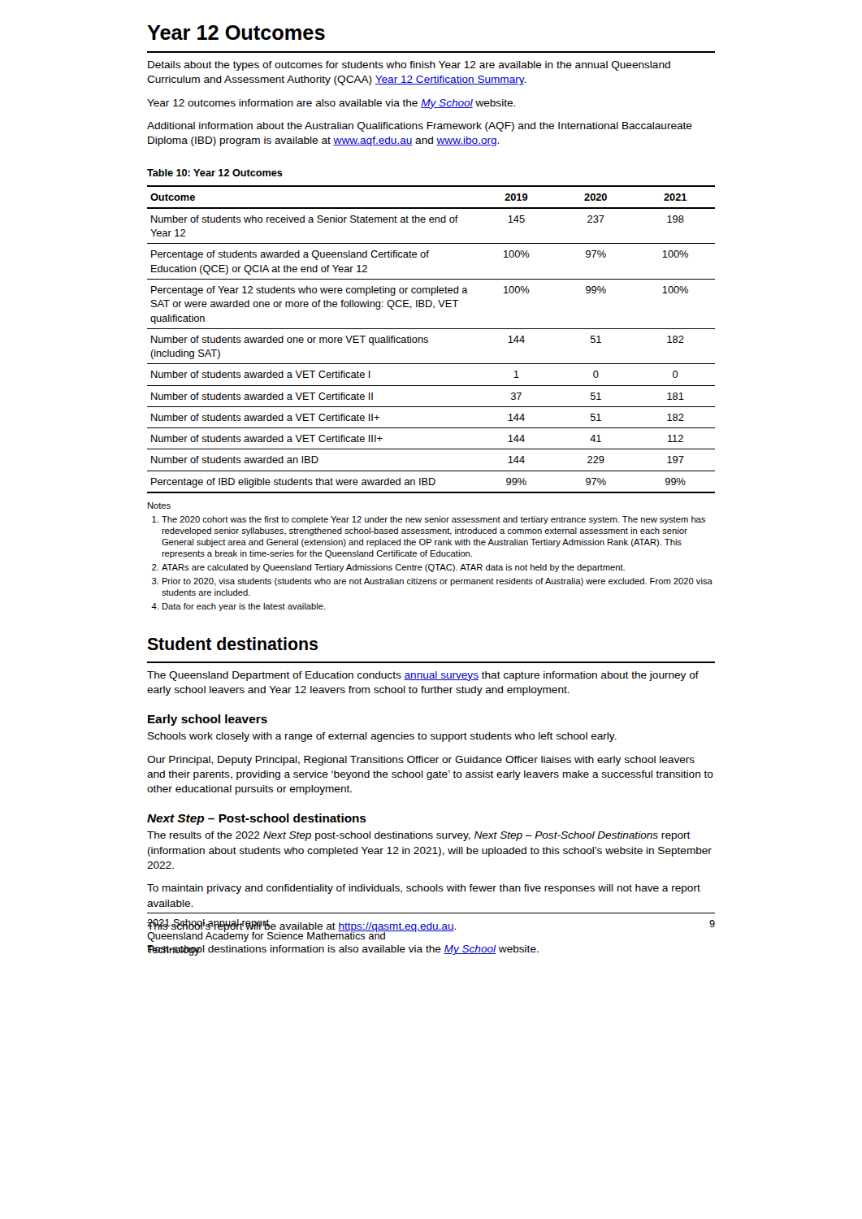Year 12 Outcomes
Details about the types of outcomes for students who finish Year 12 are available in the annual Queensland Curriculum and Assessment Authority (QCAA) Year 12 Certification Summary.
Year 12 outcomes information are also available via the My School website.
Additional information about the Australian Qualifications Framework (AQF) and the International Baccalaureate Diploma (IBD) program is available at www.aqf.edu.au and www.ibo.org.
Table 10: Year 12 Outcomes
| Outcome | 2019 | 2020 | 2021 |
| --- | --- | --- | --- |
| Number of students who received a Senior Statement at the end of Year 12 | 145 | 237 | 198 |
| Percentage of students awarded a Queensland Certificate of Education (QCE) or QCIA at the end of Year 12 | 100% | 97% | 100% |
| Percentage of Year 12 students who were completing or completed a SAT or were awarded one or more of the following: QCE, IBD, VET qualification | 100% | 99% | 100% |
| Number of students awarded one or more VET qualifications (including SAT) | 144 | 51 | 182 |
| Number of students awarded a VET Certificate I | 1 | 0 | 0 |
| Number of students awarded a VET Certificate II | 37 | 51 | 181 |
| Number of students awarded a VET Certificate II+ | 144 | 51 | 182 |
| Number of students awarded a VET Certificate III+ | 144 | 41 | 112 |
| Number of students awarded an IBD | 144 | 229 | 197 |
| Percentage of IBD eligible students that were awarded an IBD | 99% | 97% | 99% |
Notes
The 2020 cohort was the first to complete Year 12 under the new senior assessment and tertiary entrance system. The new system has redeveloped senior syllabuses, strengthened school-based assessment, introduced a common external assessment in each senior General subject area and General (extension) and replaced the OP rank with the Australian Tertiary Admission Rank (ATAR). This represents a break in time-series for the Queensland Certificate of Education.
ATARs are calculated by Queensland Tertiary Admissions Centre (QTAC). ATAR data is not held by the department.
Prior to 2020, visa students (students who are not Australian citizens or permanent residents of Australia) were excluded. From 2020 visa students are included.
Data for each year is the latest available.
Student destinations
The Queensland Department of Education conducts annual surveys that capture information about the journey of early school leavers and Year 12 leavers from school to further study and employment.
Early school leavers
Schools work closely with a range of external agencies to support students who left school early.
Our Principal, Deputy Principal, Regional Transitions Officer or Guidance Officer liaises with early school leavers and their parents, providing a service ‘beyond the school gate’ to assist early leavers make a successful transition to other educational pursuits or employment.
Next Step – Post-school destinations
The results of the 2022 Next Step post-school destinations survey, Next Step – Post-School Destinations report (information about students who completed Year 12 in 2021), will be uploaded to this school’s website in September 2022.
To maintain privacy and confidentiality of individuals, schools with fewer than five responses will not have a report available.
This school’s report will be available at https://qasmt.eq.edu.au.
Post-school destinations information is also available via the My School website.
| 2021 School annual report Queensland Academy for Science Mathematics and Technology | 9 |